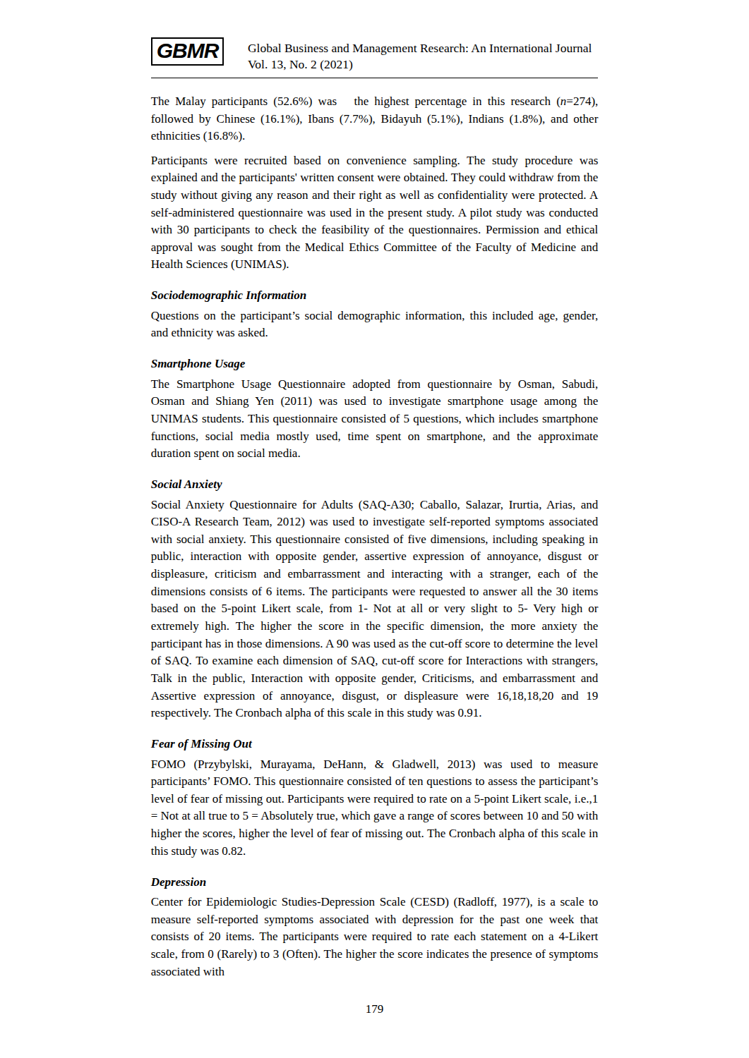GBMR
Global Business and Management Research: An International Journal
Vol. 13, No. 2 (2021)
The Malay participants (52.6%) was the highest percentage in this research (n=274), followed by Chinese (16.1%), Ibans (7.7%), Bidayuh (5.1%), Indians (1.8%), and other ethnicities (16.8%).
Participants were recruited based on convenience sampling. The study procedure was explained and the participants' written consent were obtained. They could withdraw from the study without giving any reason and their right as well as confidentiality were protected. A self-administered questionnaire was used in the present study. A pilot study was conducted with 30 participants to check the feasibility of the questionnaires. Permission and ethical approval was sought from the Medical Ethics Committee of the Faculty of Medicine and Health Sciences (UNIMAS).
Sociodemographic Information
Questions on the participant’s social demographic information, this included age, gender, and ethnicity was asked.
Smartphone Usage
The Smartphone Usage Questionnaire adopted from questionnaire by Osman, Sabudi, Osman and Shiang Yen (2011) was used to investigate smartphone usage among the UNIMAS students. This questionnaire consisted of 5 questions, which includes smartphone functions, social media mostly used, time spent on smartphone, and the approximate duration spent on social media.
Social Anxiety
Social Anxiety Questionnaire for Adults (SAQ-A30; Caballo, Salazar, Irurtia, Arias, and CISO-A Research Team, 2012) was used to investigate self-reported symptoms associated with social anxiety. This questionnaire consisted of five dimensions, including speaking in public, interaction with opposite gender, assertive expression of annoyance, disgust or displeasure, criticism and embarrassment and interacting with a stranger, each of the dimensions consists of 6 items. The participants were requested to answer all the 30 items based on the 5-point Likert scale, from 1- Not at all or very slight to 5- Very high or extremely high. The higher the score in the specific dimension, the more anxiety the participant has in those dimensions. A 90 was used as the cut-off score to determine the level of SAQ. To examine each dimension of SAQ, cut-off score for Interactions with strangers, Talk in the public, Interaction with opposite gender, Criticisms, and embarrassment and Assertive expression of annoyance, disgust, or displeasure were 16,18,18,20 and 19 respectively. The Cronbach alpha of this scale in this study was 0.91.
Fear of Missing Out
FOMO (Przybylski, Murayama, DeHann, & Gladwell, 2013) was used to measure participants’ FOMO. This questionnaire consisted of ten questions to assess the participant’s level of fear of missing out. Participants were required to rate on a 5-point Likert scale, i.e.,1 = Not at all true to 5 = Absolutely true, which gave a range of scores between 10 and 50 with higher the scores, higher the level of fear of missing out. The Cronbach alpha of this scale in this study was 0.82.
Depression
Center for Epidemiologic Studies-Depression Scale (CESD) (Radloff, 1977), is a scale to measure self-reported symptoms associated with depression for the past one week that consists of 20 items. The participants were required to rate each statement on a 4-Likert scale, from 0 (Rarely) to 3 (Often). The higher the score indicates the presence of symptoms associated with
179